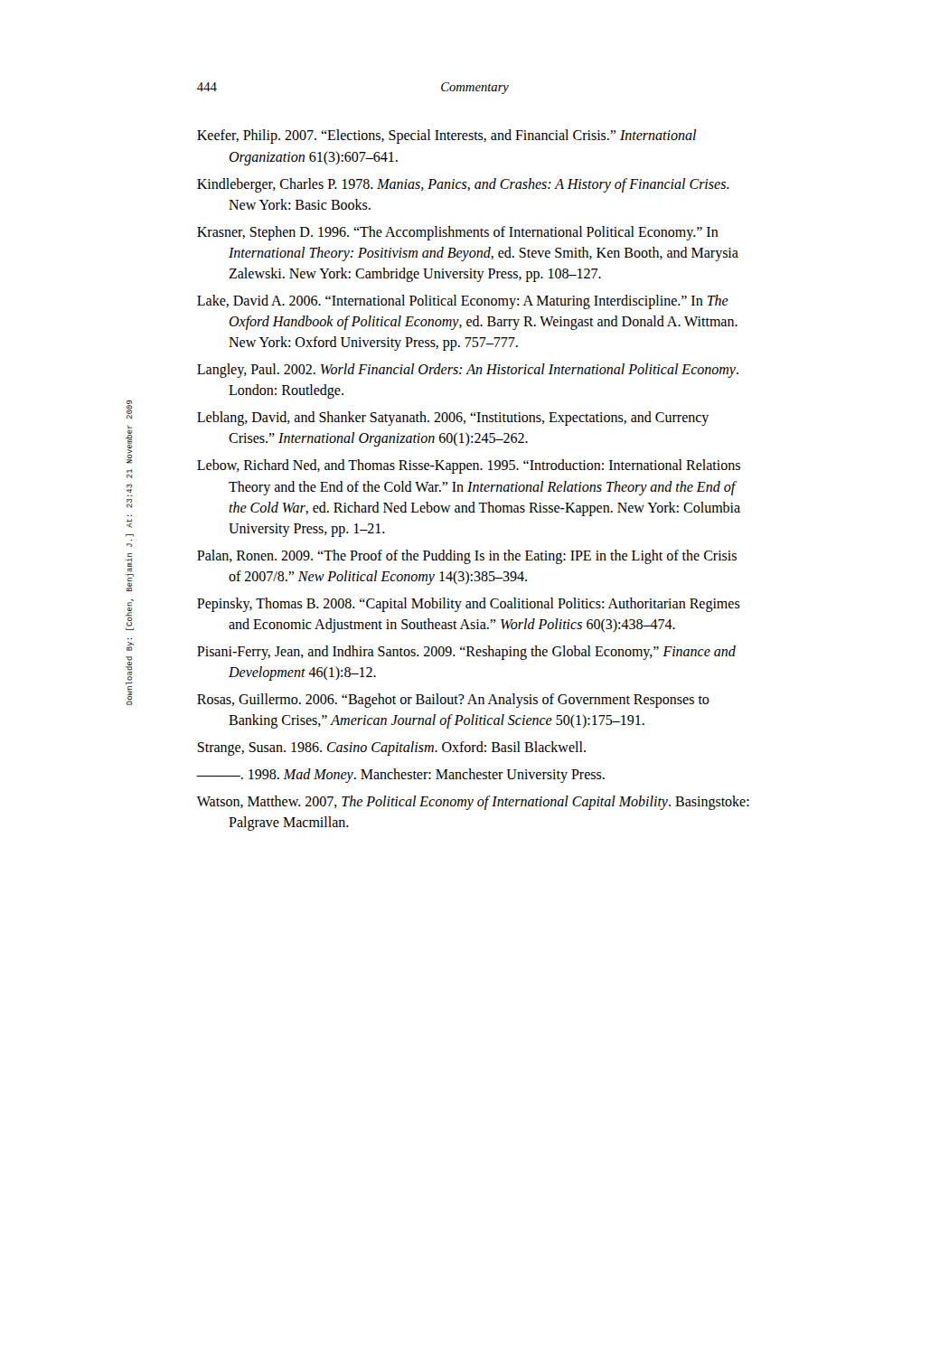Downloaded By: [Cohen, Benjamin J.] At: 23:43 21 November 2009
444 Commentary
Keefer, Philip. 2007. “Elections, Special Interests, and Financial Crisis.” International Organization 61(3):607–641.
Kindleberger, Charles P. 1978. Manias, Panics, and Crashes: A History of Financial Crises. New York: Basic Books.
Krasner, Stephen D. 1996. “The Accomplishments of International Political Economy.” In International Theory: Positivism and Beyond, ed. Steve Smith, Ken Booth, and Marysia Zalewski. New York: Cambridge University Press, pp. 108–127.
Lake, David A. 2006. “International Political Economy: A Maturing Interdiscipline.” In The Oxford Handbook of Political Economy, ed. Barry R. Weingast and Donald A. Wittman. New York: Oxford University Press, pp. 757–777.
Langley, Paul. 2002. World Financial Orders: An Historical International Political Economy. London: Routledge.
Leblang, David, and Shanker Satyanath. 2006, “Institutions, Expectations, and Currency Crises.” International Organization 60(1):245–262.
Lebow, Richard Ned, and Thomas Risse-Kappen. 1995. “Introduction: International Relations Theory and the End of the Cold War.” In International Relations Theory and the End of the Cold War, ed. Richard Ned Lebow and Thomas Risse-Kappen. New York: Columbia University Press, pp. 1–21.
Palan, Ronen. 2009. “The Proof of the Pudding Is in the Eating: IPE in the Light of the Crisis of 2007/8.” New Political Economy 14(3):385–394.
Pepinsky, Thomas B. 2008. “Capital Mobility and Coalitional Politics: Authoritarian Regimes and Economic Adjustment in Southeast Asia.” World Politics 60(3):438–474.
Pisani-Ferry, Jean, and Indhira Santos. 2009. “Reshaping the Global Economy,” Finance and Development 46(1):8–12.
Rosas, Guillermo. 2006. “Bagehot or Bailout? An Analysis of Government Responses to Banking Crises,” American Journal of Political Science 50(1):175–191.
Strange, Susan. 1986. Casino Capitalism. Oxford: Basil Blackwell.
———. 1998. Mad Money. Manchester: Manchester University Press.
Watson, Matthew. 2007, The Political Economy of International Capital Mobility. Basingstoke: Palgrave Macmillan.